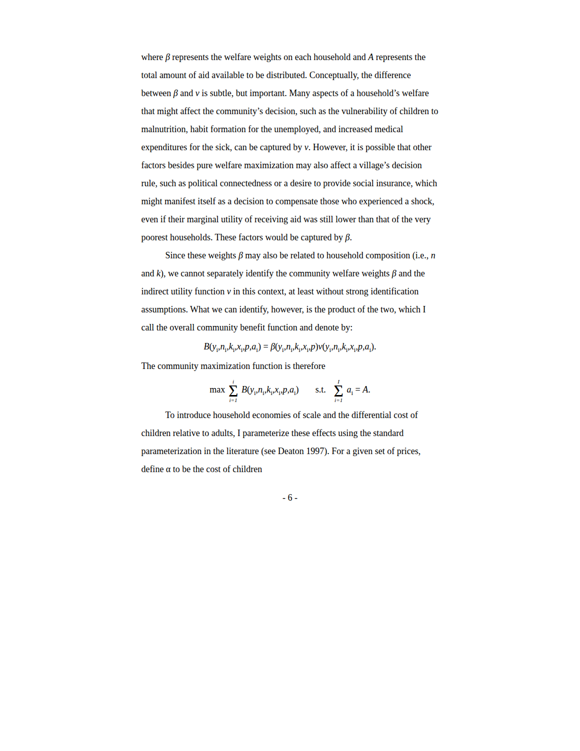where β represents the welfare weights on each household and A represents the total amount of aid available to be distributed. Conceptually, the difference between β and v is subtle, but important. Many aspects of a household’s welfare that might affect the community’s decision, such as the vulnerability of children to malnutrition, habit formation for the unemployed, and increased medical expenditures for the sick, can be captured by v. However, it is possible that other factors besides pure welfare maximization may also affect a village’s decision rule, such as political connectedness or a desire to provide social insurance, which might manifest itself as a decision to compensate those who experienced a shock, even if their marginal utility of receiving aid was still lower than that of the very poorest households. These factors would be captured by β.
Since these weights β may also be related to household composition (i.e., n and k), we cannot separately identify the community welfare weights β and the indirect utility function v in this context, at least without strong identification assumptions. What we can identify, however, is the product of the two, which I call the overall community benefit function and denote by:
B(yi,ni,ki,xi,p,ai) = β(yi,ni,ki,xi,p)v(yi,ni,ki,xi,p,ai).
The community maximization function is therefore
max iΣi=1 B(yi,ni,ki,xi,p,ai) s.t. IΣi=1 ai = A.
To introduce household economies of scale and the differential cost of children relative to adults, I parameterize these effects using the standard parameterization in the literature (see Deaton 1997). For a given set of prices, define α to be the cost of children
- 6 -